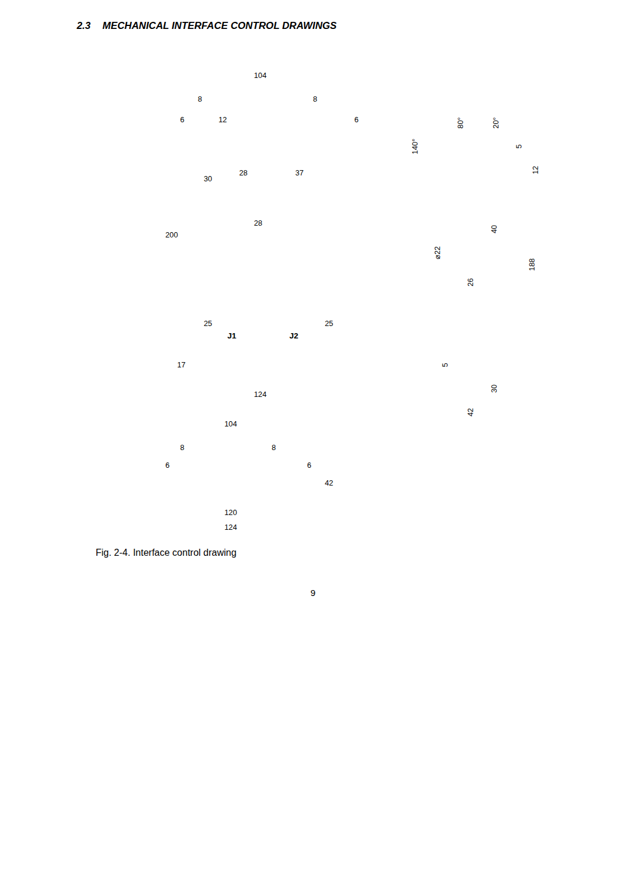2.3 MECHANICAL INTERFACE CONTROL DRAWINGS
104 8 8 6 12 6 30 28 37 28 200 25 25 J1 J2 17 124 140° 80° 20° 5 12 40 ⌀22 26 188 5 30 42 104 8 8 6 6 42 120 124
Fig. 2-4. Interface control drawing
9